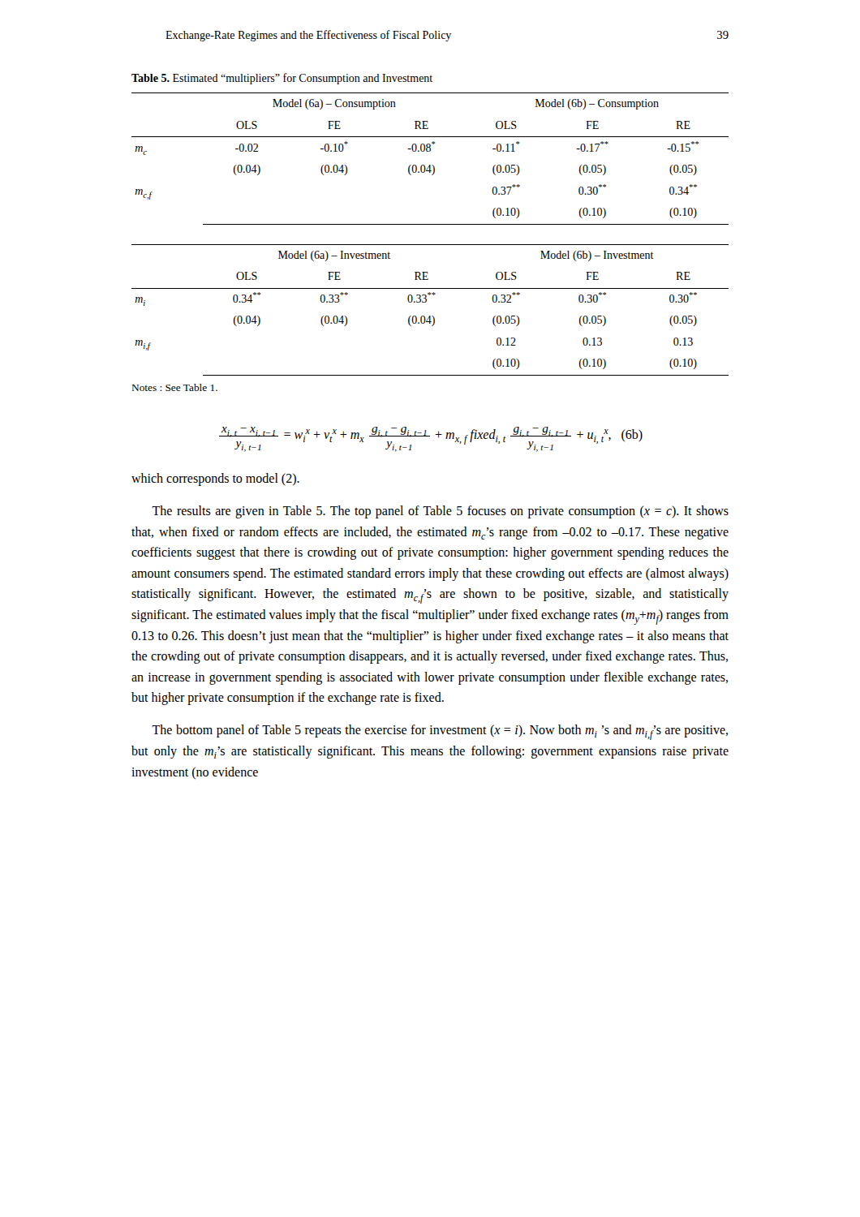Exchange-Rate Regimes and the Effectiveness of Fiscal Policy 39
Table 5. Estimated “multipliers” for Consumption and Investment
| | Model (6a) – Consumption | Model (6b) – Consumption |
| | OLS | FE | RE | OLS | FE | RE |
| m c | -0.02 | -0.10 * | -0.08 * | -0.11 * | -0.17 ** | -0.15 ** |
| (0.04) | (0.04) | (0.04) | (0.05) | (0.05) | (0.05) |
| m c,f | | | | 0.37 ** | 0.30 ** | 0.34 ** |
| | | | (0.10) | (0.10) | (0.10) |
| | Model (6a) – Investment | Model (6b) – Investment |
| | OLS | FE | RE | OLS | FE | RE |
| m i | 0.34 ** | 0.33 ** | 0.33 ** | 0.32 ** | 0.30 ** | 0.30 ** |
| (0.04) | (0.04) | (0.04) | (0.05) | (0.05) | (0.05) |
| m i,f | | | | 0.12 | 0.13 | 0.13 |
| | | | (0.10) | (0.10) | (0.10) |
Notes : See Table 1.
xi, t − xi, t−1 yi, t−1 = wix + vtx + mx gi, t − gi, t−1 yi, t−1 + mx, f fixedi, t gi, t − gi, t−1 yi, t−1 + ui, tx, (6b)
which corresponds to model (2).
The results are given in Table 5. The top panel of Table 5 focuses on private consumption (x = c). It shows that, when fixed or random effects are included, the estimated mc’s range from –0.02 to –0.17. These negative coefficients suggest that there is crowding out of private consumption: higher government spending reduces the amount consumers spend. The estimated standard errors imply that these crowding out effects are (almost always) statistically significant. However, the estimated mc,f’s are shown to be positive, sizable, and statistically significant. The estimated values imply that the fiscal “multiplier” under fixed exchange rates (my+mf) ranges from 0.13 to 0.26. This doesn’t just mean that the “multiplier” is higher under fixed exchange rates – it also means that the crowding out of private consumption disappears, and it is actually reversed, under fixed exchange rates. Thus, an increase in government spending is associated with lower private consumption under flexible exchange rates, but higher private consumption if the exchange rate is fixed.
The bottom panel of Table 5 repeats the exercise for investment (x = i). Now both mi ’s and mi,f’s are positive, but only the mi’s are statistically significant. This means the following: government expansions raise private investment (no evidence